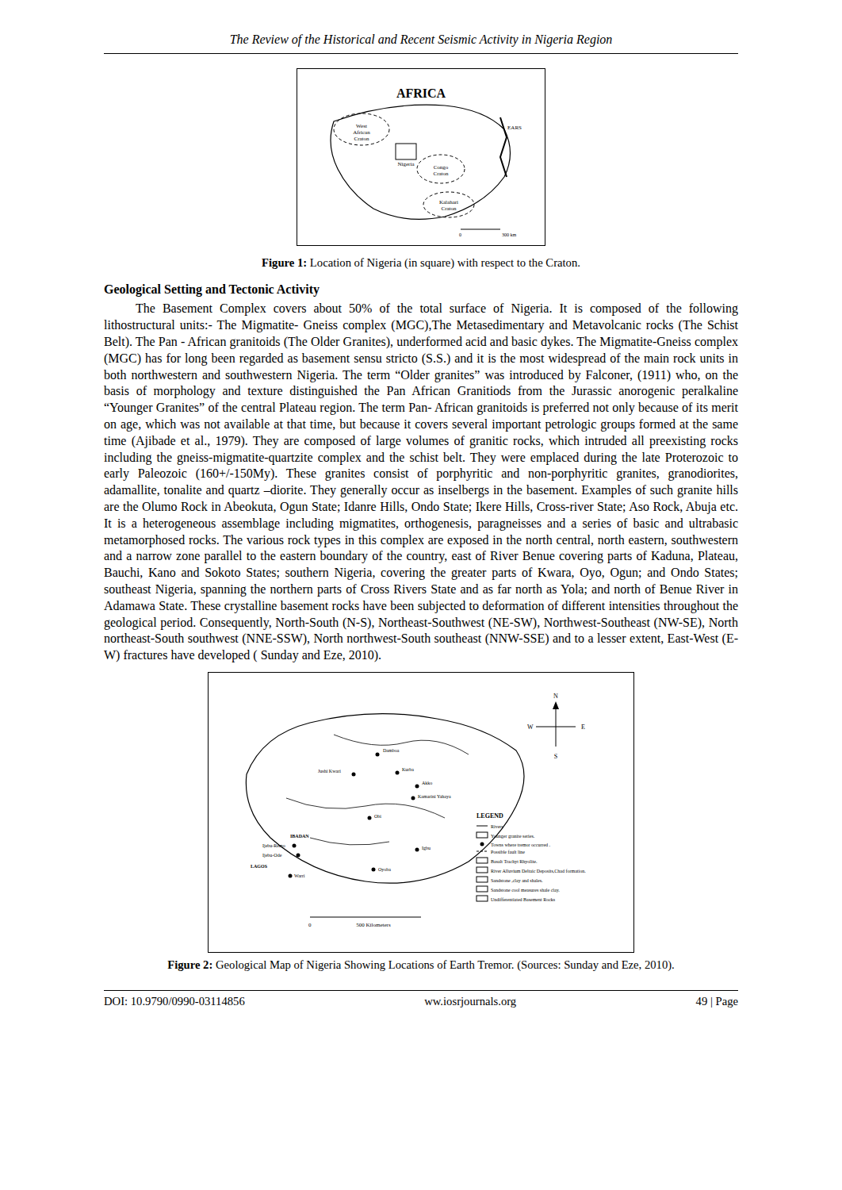The Review of the Historical and Recent Seismic Activity in Nigeria Region
Figure 1: Location of Nigeria (in square) with respect to the Craton.
Geological Setting and Tectonic Activity
The Basement Complex covers about 50% of the total surface of Nigeria. It is composed of the following lithostructural units:- The Migmatite- Gneiss complex (MGC),The Metasedimentary and Metavolcanic rocks (The Schist Belt). The Pan - African granitoids (The Older Granites), underformed acid and basic dykes. The Migmatite-Gneiss complex (MGC) has for long been regarded as basement sensu stricto (S.S.) and it is the most widespread of the main rock units in both northwestern and southwestern Nigeria. The term “Older granites” was introduced by Falconer, (1911) who, on the basis of morphology and texture distinguished the Pan African Granitiods from the Jurassic anorogenic peralkaline “Younger Granites” of the central Plateau region. The term Pan- African granitoids is preferred not only because of its merit on age, which was not available at that time, but because it covers several important petrologic groups formed at the same time (Ajibade et al., 1979). They are composed of large volumes of granitic rocks, which intruded all preexisting rocks including the gneiss-migmatite-quartzite complex and the schist belt. They were emplaced during the late Proterozoic to early Paleozoic (160+/-150My). These granites consist of porphyritic and non-porphyritic granites, granodiorites, adamallite, tonalite and quartz –diorite. They generally occur as inselbergs in the basement. Examples of such granite hills are the Olumo Rock in Abeokuta, Ogun State; Idanre Hills, Ondo State; Ikere Hills, Cross-river State; Aso Rock, Abuja etc. It is a heterogeneous assemblage including migmatites, orthogenesis, paragneisses and a series of basic and ultrabasic metamorphosed rocks. The various rock types in this complex are exposed in the north central, north eastern, southwestern and a narrow zone parallel to the eastern boundary of the country, east of River Benue covering parts of Kaduna, Plateau, Bauchi, Kano and Sokoto States; southern Nigeria, covering the greater parts of Kwara, Oyo, Ogun; and Ondo States; southeast Nigeria, spanning the northern parts of Cross Rivers State and as far north as Yola; and north of Benue River in Adamawa State. These crystalline basement rocks have been subjected to deformation of different intensities throughout the geological period. Consequently, North-South (N-S), Northeast-Southwest (NE-SW), Northwest-Southeast (NW-SE), North northeast-South southwest (NNE-SSW), North northwest-South southeast (NNW-SSE) and to a lesser extent, East-West (E-W) fractures have developed ( Sunday and Eze, 2010).
Figure 2: Geological Map of Nigeria Showing Locations of Earth Tremor. (Sources: Sunday and Eze, 2010).
DOI: 10.9790/0990-03114856 ww.iosrjournals.org 49 | Page